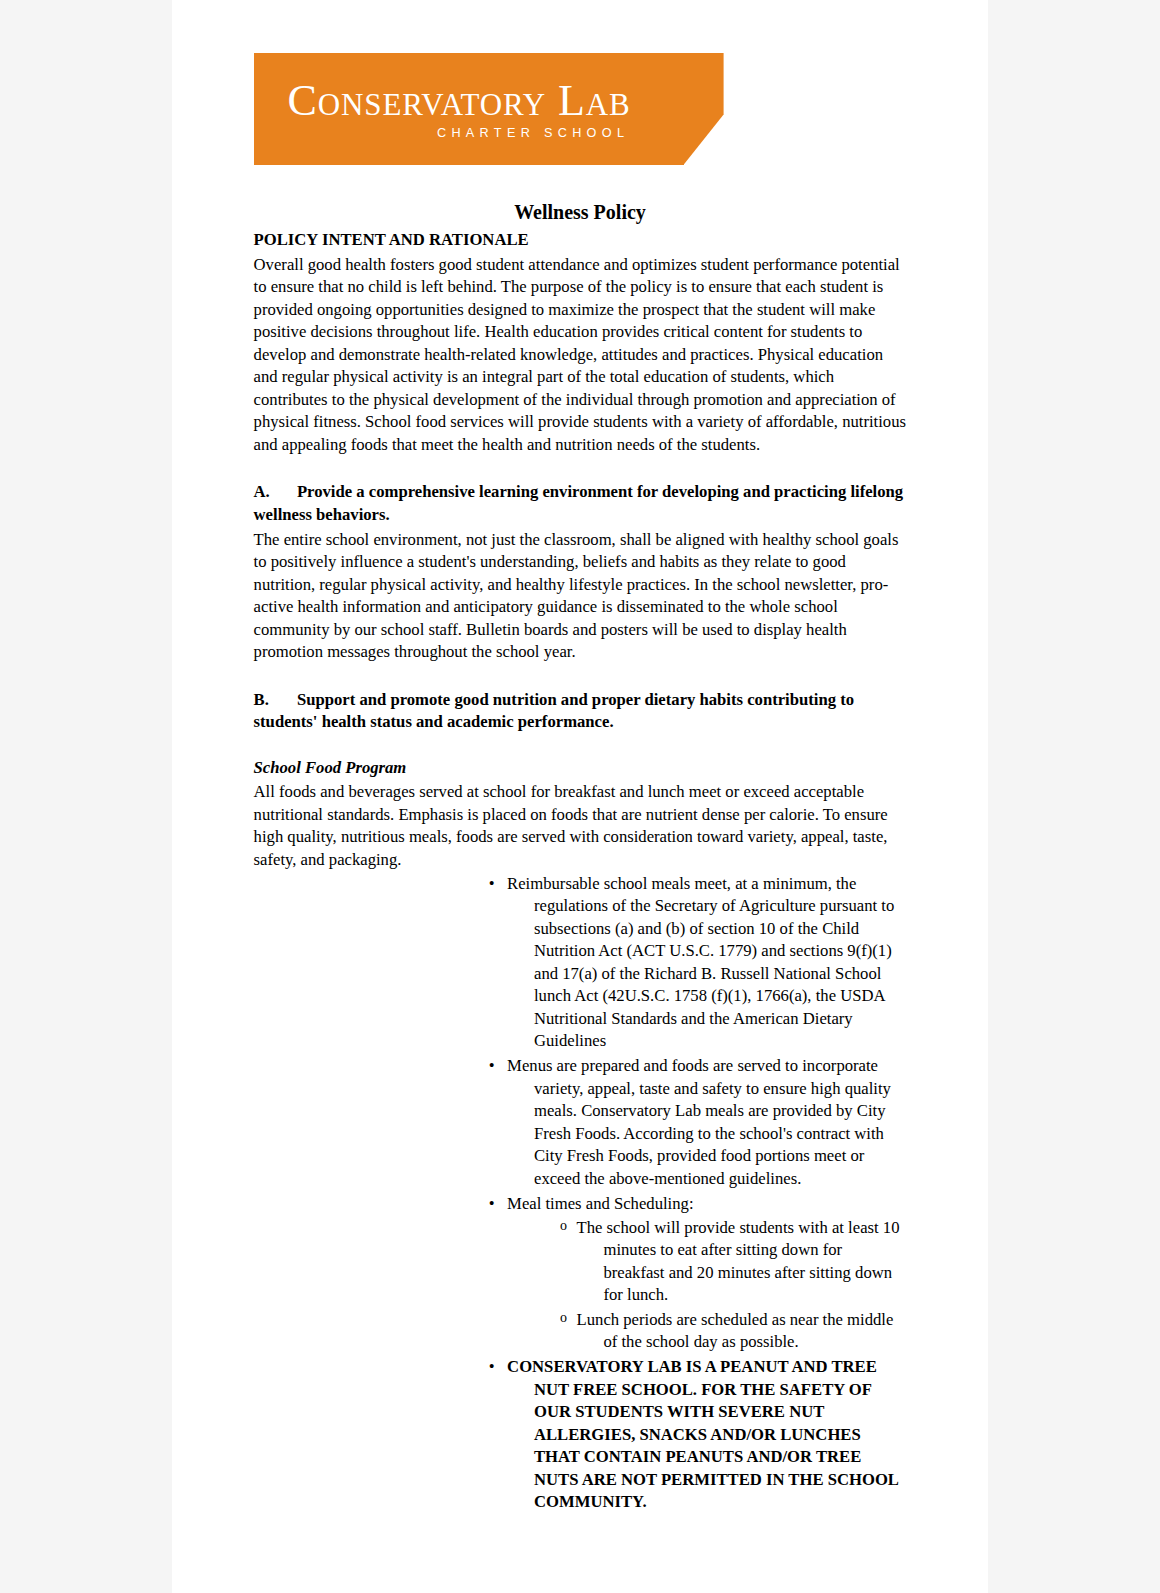Conservatory Lab
CHARTER SCHOOL
Wellness Policy
POLICY INTENT AND RATIONALE
Overall good health fosters good student attendance and optimizes student performance potential to ensure that no child is left behind. The purpose of the policy is to ensure that each student is provided ongoing opportunities designed to maximize the prospect that the student will make positive decisions throughout life. Health education provides critical content for students to develop and demonstrate health-related knowledge, attitudes and practices. Physical education and regular physical activity is an integral part of the total education of students, which contributes to the physical development of the individual through promotion and appreciation of physical fitness. School food services will provide students with a variety of affordable, nutritious and appealing foods that meet the health and nutrition needs of the students.
A. Provide a comprehensive learning environment for developing and practicing lifelong wellness behaviors.
The entire school environment, not just the classroom, shall be aligned with healthy school goals to positively influence a student's understanding, beliefs and habits as they relate to good nutrition, regular physical activity, and healthy lifestyle practices. In the school newsletter, pro-active health information and anticipatory guidance is disseminated to the whole school community by our school staff. Bulletin boards and posters will be used to display health promotion messages throughout the school year.
B. Support and promote good nutrition and proper dietary habits contributing to students' health status and academic performance.
School Food Program
All foods and beverages served at school for breakfast and lunch meet or exceed acceptable nutritional standards. Emphasis is placed on foods that are nutrient dense per calorie. To ensure high quality, nutritious meals, foods are served with consideration toward variety, appeal, taste, safety, and packaging.
Reimbursable school meals meet, at a minimum, the regulations of the Secretary of Agriculture pursuant to subsections (a) and (b) of section 10 of the Child Nutrition Act (ACT U.S.C. 1779) and sections 9(f)(1) and 17(a) of the Richard B. Russell National School lunch Act (42U.S.C. 1758 (f)(1), 1766(a), the USDA Nutritional Standards and the American Dietary Guidelines
Menus are prepared and foods are served to incorporate variety, appeal, taste and safety to ensure high quality meals. Conservatory Lab meals are provided by City Fresh Foods. According to the school's contract with City Fresh Foods, provided food portions meet or exceed the above-mentioned guidelines.
Meal times and Scheduling:
The school will provide students with at least 10 minutes to eat after sitting down for breakfast and 20 minutes after sitting down for lunch.
Lunch periods are scheduled as near the middle of the school day as possible.
Conservatory Lab is a peanut and tree nut free school. For the safety of our students with severe nut allergies, snacks and/or lunches that contain peanuts and/or tree nuts are not permitted in the school community.